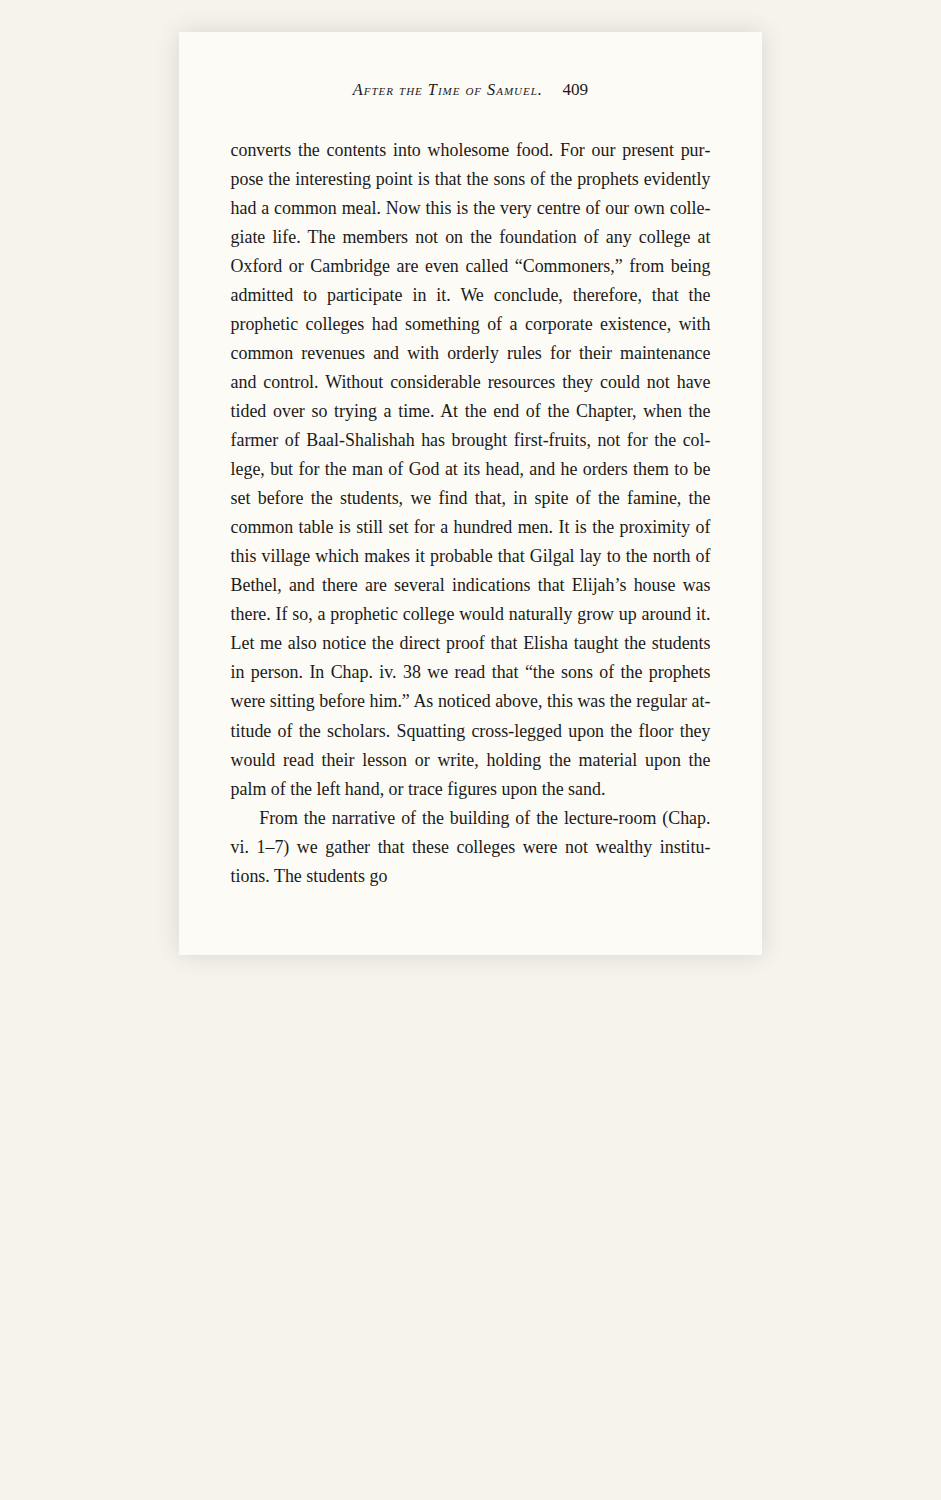After the Time of Samuel. 409
converts the contents into wholesome food. For our present purpose the interesting point is that the sons of the prophets evidently had a common meal. Now this is the very centre of our own collegiate life. The members not on the foundation of any college at Oxford or Cambridge are even called “Commoners,” from being admitted to participate in it. We conclude, therefore, that the prophetic colleges had something of a corporate existence, with common revenues and with orderly rules for their maintenance and control. Without considerable resources they could not have tided over so trying a time. At the end of the Chapter, when the farmer of Baal-Shalishah has brought first-fruits, not for the college, but for the man of God at its head, and he orders them to be set before the students, we find that, in spite of the famine, the common table is still set for a hundred men. It is the proximity of this village which makes it probable that Gilgal lay to the north of Bethel, and there are several indications that Elijah’s house was there. If so, a prophetic college would naturally grow up around it. Let me also notice the direct proof that Elisha taught the students in person. In Chap. iv. 38 we read that “the sons of the prophets were sitting before him.” As noticed above, this was the regular attitude of the scholars. Squatting cross-legged upon the floor they would read their lesson or write, holding the material upon the palm of the left hand, or trace figures upon the sand.
From the narrative of the building of the lecture-room (Chap. vi. 1–7) we gather that these colleges were not wealthy institutions. The students go